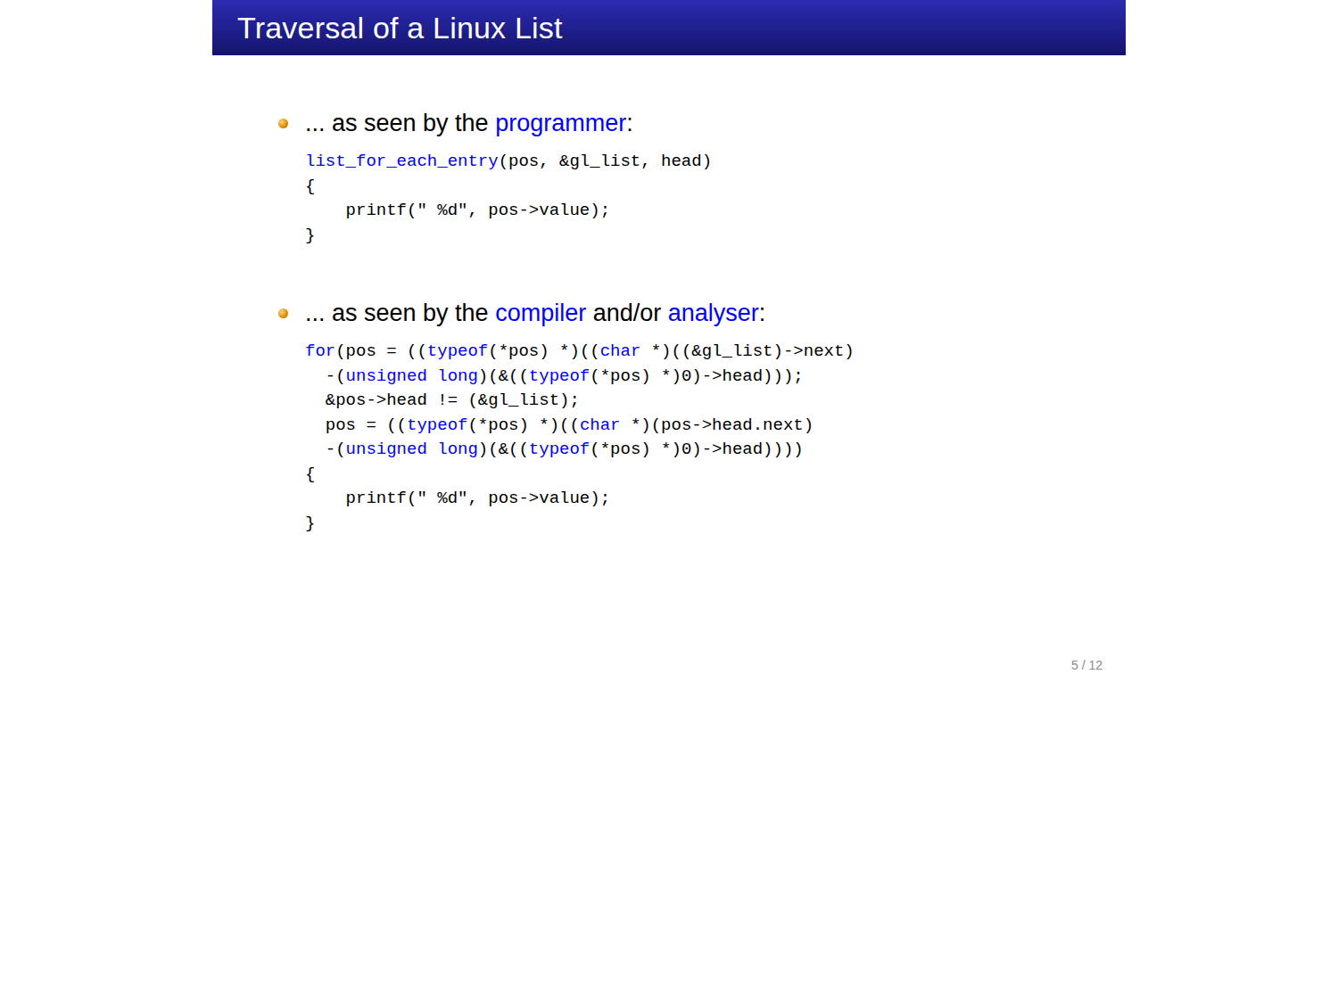Traversal of a Linux List
... as seen by the programmer:
list_for_each_entry(pos, &gl_list, head)
{
    printf(" %d", pos->value);
}
... as seen by the compiler and/or analyser:
for(pos = ((typeof(*pos) *)((char *)((&gl_list)->next)
  -(unsigned long)(&((typeof(*pos) *)0)->head)));
  &pos->head != (&gl_list);
  pos = ((typeof(*pos) *)((char *)(pos->head.next)
  -(unsigned long)(&((typeof(*pos) *)0)->head))))
{
    printf(" %d", pos->value);
}
5 / 12